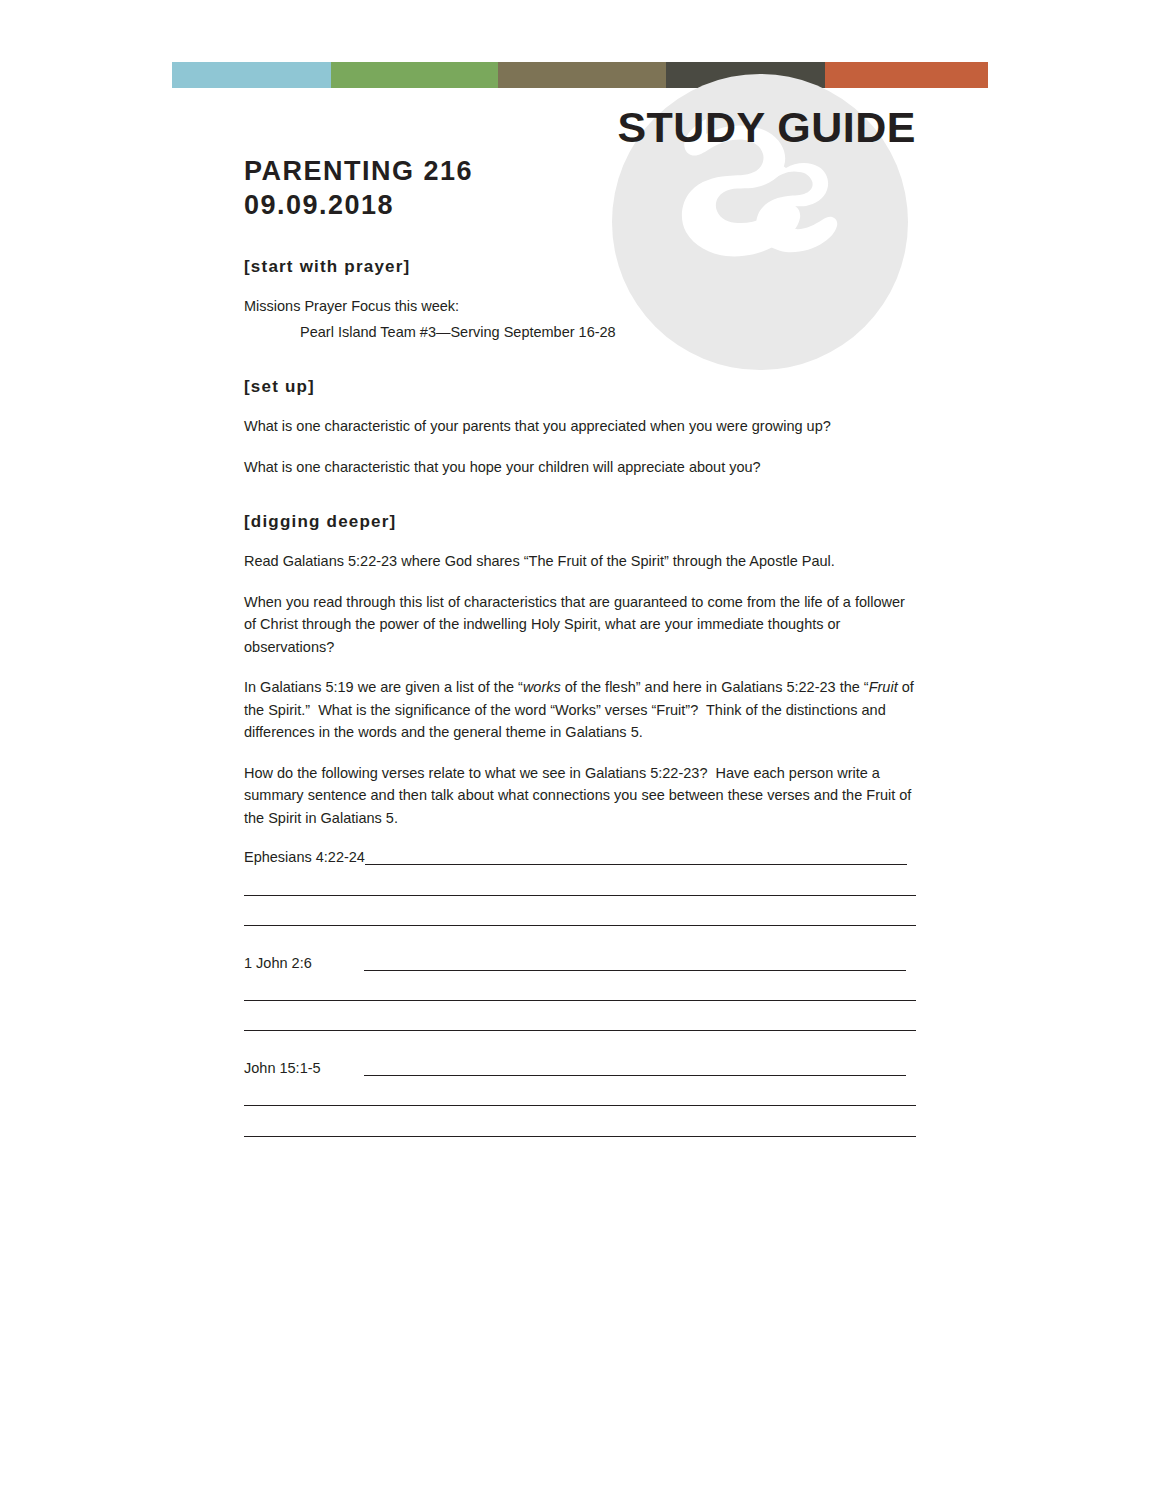STUDY GUIDE
PARENTING 216
09.09.2018
[start with prayer]
Missions Prayer Focus this week:
Pearl Island Team #3—Serving September 16-28
[set up]
What is one characteristic of your parents that you appreciated when you were growing up?
What is one characteristic that you hope your children will appreciate about you?
[digging deeper]
Read Galatians 5:22-23 where God shares “The Fruit of the Spirit” through the Apostle Paul.
When you read through this list of characteristics that are guaranteed to come from the life of a follower of Christ through the power of the indwelling Holy Spirit, what are your immediate thoughts or observations?
In Galatians 5:19 we are given a list of the “works of the flesh” and here in Galatians 5:22-23 the “Fruit of the Spirit.” What is the significance of the word “Works” verses “Fruit”? Think of the distinctions and differences in the words and the general theme in Galatians 5.
How do the following verses relate to what we see in Galatians 5:22-23? Have each person write a summary sentence and then talk about what connections you see between these verses and the Fruit of the Spirit in Galatians 5.
Ephesians 4:22-24
1 John 2:6
John 15:1-5